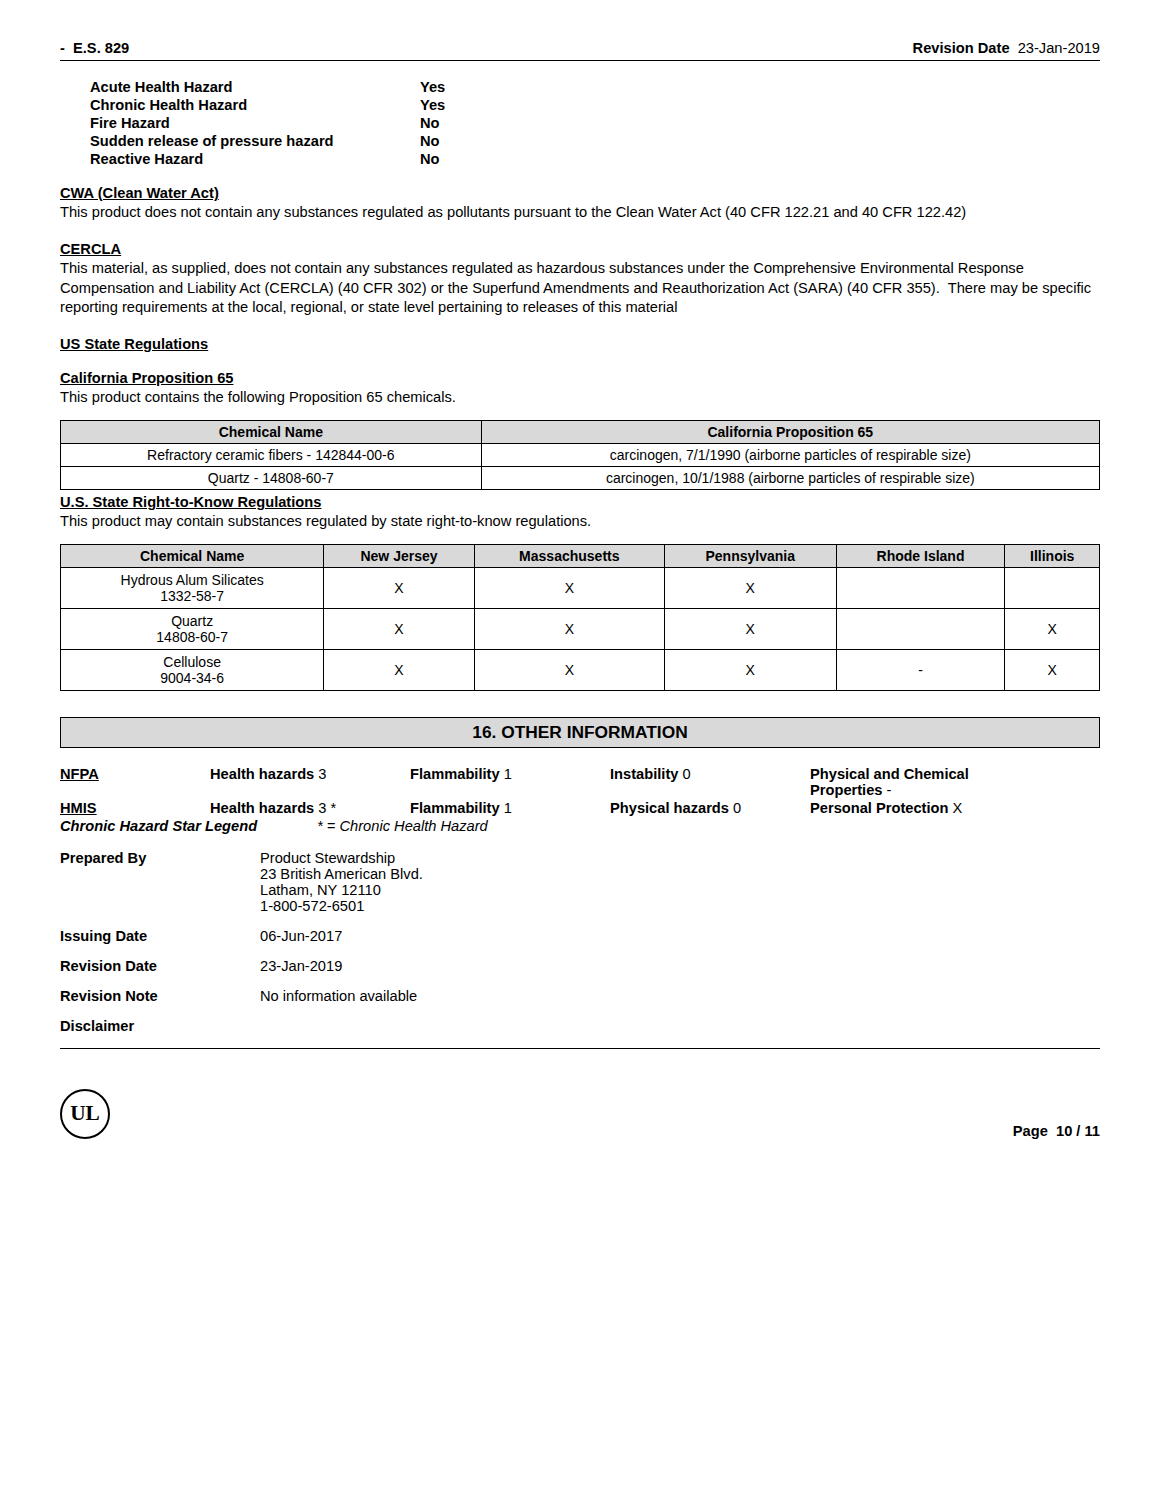- E.S. 829
Revision Date 23-Jan-2019
Acute Health Hazard Yes
Chronic Health Hazard Yes
Fire Hazard No
Sudden release of pressure hazard No
Reactive Hazard No
CWA (Clean Water Act)
This product does not contain any substances regulated as pollutants pursuant to the Clean Water Act (40 CFR 122.21 and 40 CFR 122.42)
CERCLA
This material, as supplied, does not contain any substances regulated as hazardous substances under the Comprehensive Environmental Response Compensation and Liability Act (CERCLA) (40 CFR 302) or the Superfund Amendments and Reauthorization Act (SARA) (40 CFR 355). There may be specific reporting requirements at the local, regional, or state level pertaining to releases of this material
US State Regulations
California Proposition 65
This product contains the following Proposition 65 chemicals.
| Chemical Name | California Proposition 65 |
| --- | --- |
| Refractory ceramic fibers - 142844-00-6 | carcinogen, 7/1/1990 (airborne particles of respirable size) |
| Quartz - 14808-60-7 | carcinogen, 10/1/1988 (airborne particles of respirable size) |
U.S. State Right-to-Know Regulations
This product may contain substances regulated by state right-to-know regulations.
| Chemical Name | New Jersey | Massachusetts | Pennsylvania | Rhode Island | Illinois |
| --- | --- | --- | --- | --- | --- |
| Hydrous Alum Silicates 1332-58-7 | X | X | X | | |
| Quartz 14808-60-7 | X | X | X | | X |
| Cellulose 9004-34-6 | X | X | X | - | X |
16. OTHER INFORMATION
NFPA Health hazards 3 Flammability 1 Instability 0 Physical and Chemical Properties -
HMIS Health hazards 3 * Flammability 1 Physical hazards 0 Personal Protection X
Chronic Hazard Star Legend* = Chronic Health Hazard
Prepared By
Product Stewardship
23 British American Blvd.
Latham, NY 12110
1-800-572-6501
Issuing Date
06-Jun-2017
Revision Date
23-Jan-2019
Revision Note
No information available
Disclaimer
UL
Page 10 / 11